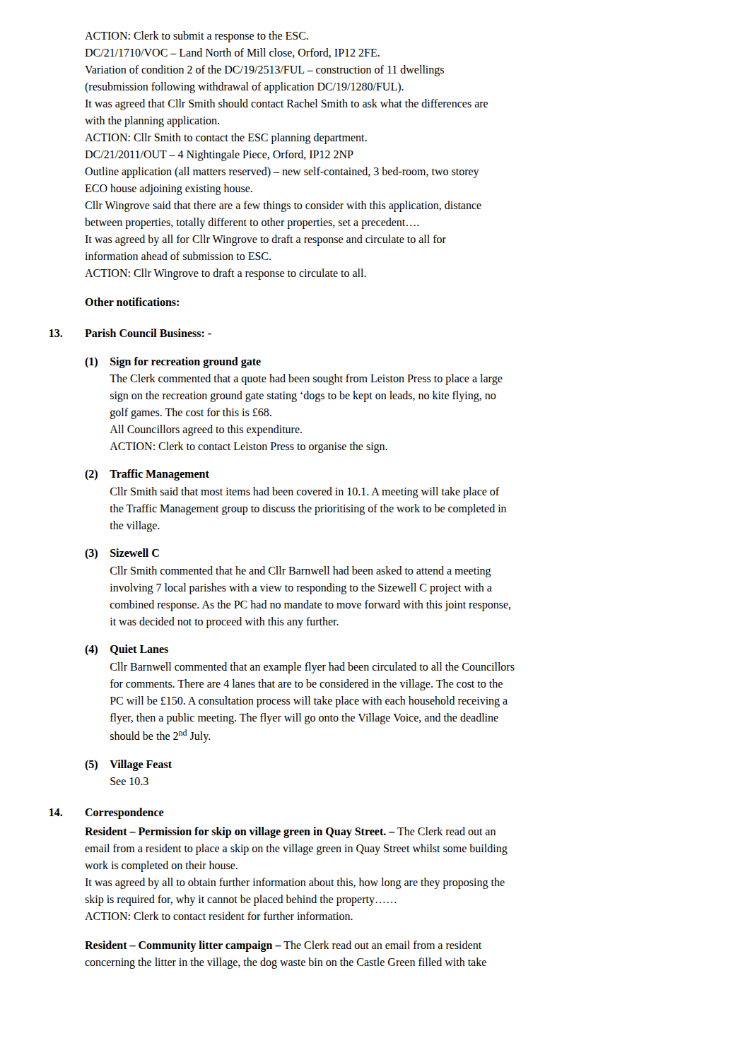ACTION: Clerk to submit a response to the ESC.
DC/21/1710/VOC – Land North of Mill close, Orford, IP12 2FE.
Variation of condition 2 of the DC/19/2513/FUL – construction of 11 dwellings
(resubmission following withdrawal of application DC/19/1280/FUL).
It was agreed that Cllr Smith should contact Rachel Smith to ask what the differences are
with the planning application.
ACTION: Cllr Smith to contact the ESC planning department.
DC/21/2011/OUT – 4 Nightingale Piece, Orford, IP12 2NP
Outline application (all matters reserved) – new self-contained, 3 bed-room, two storey
ECO house adjoining existing house.
Cllr Wingrove said that there are a few things to consider with this application, distance
between properties, totally different to other properties, set a precedent….
It was agreed by all for Cllr Wingrove to draft a response and circulate to all for
information ahead of submission to ESC.
ACTION: Cllr Wingrove to draft a response to circulate to all.
Other notifications:
13.
Parish Council Business: -
(1)
Sign for recreation ground gate
The Clerk commented that a quote had been sought from Leiston Press to place a large
sign on the recreation ground gate stating ‘dogs to be kept on leads, no kite flying, no
golf games. The cost for this is £68.
All Councillors agreed to this expenditure.
ACTION: Clerk to contact Leiston Press to organise the sign.
(2)
Traffic Management
Cllr Smith said that most items had been covered in 10.1. A meeting will take place of
the Traffic Management group to discuss the prioritising of the work to be completed in
the village.
(3)
Sizewell C
Cllr Smith commented that he and Cllr Barnwell had been asked to attend a meeting
involving 7 local parishes with a view to responding to the Sizewell C project with a
combined response. As the PC had no mandate to move forward with this joint response,
it was decided not to proceed with this any further.
(4)
Quiet Lanes
Cllr Barnwell commented that an example flyer had been circulated to all the Councillors
for comments. There are 4 lanes that are to be considered in the village. The cost to the
PC will be £150. A consultation process will take place with each household receiving a
flyer, then a public meeting. The flyer will go onto the Village Voice, and the deadline
should be the 2nd July.
(5)
Village Feast
See 10.3
14.
Correspondence
Resident – Permission for skip on village green in Quay Street. – The Clerk read out an
email from a resident to place a skip on the village green in Quay Street whilst some building
work is completed on their house.
It was agreed by all to obtain further information about this, how long are they proposing the
skip is required for, why it cannot be placed behind the property……
ACTION: Clerk to contact resident for further information.
Resident – Community litter campaign – The Clerk read out an email from a resident
concerning the litter in the village, the dog waste bin on the Castle Green filled with take